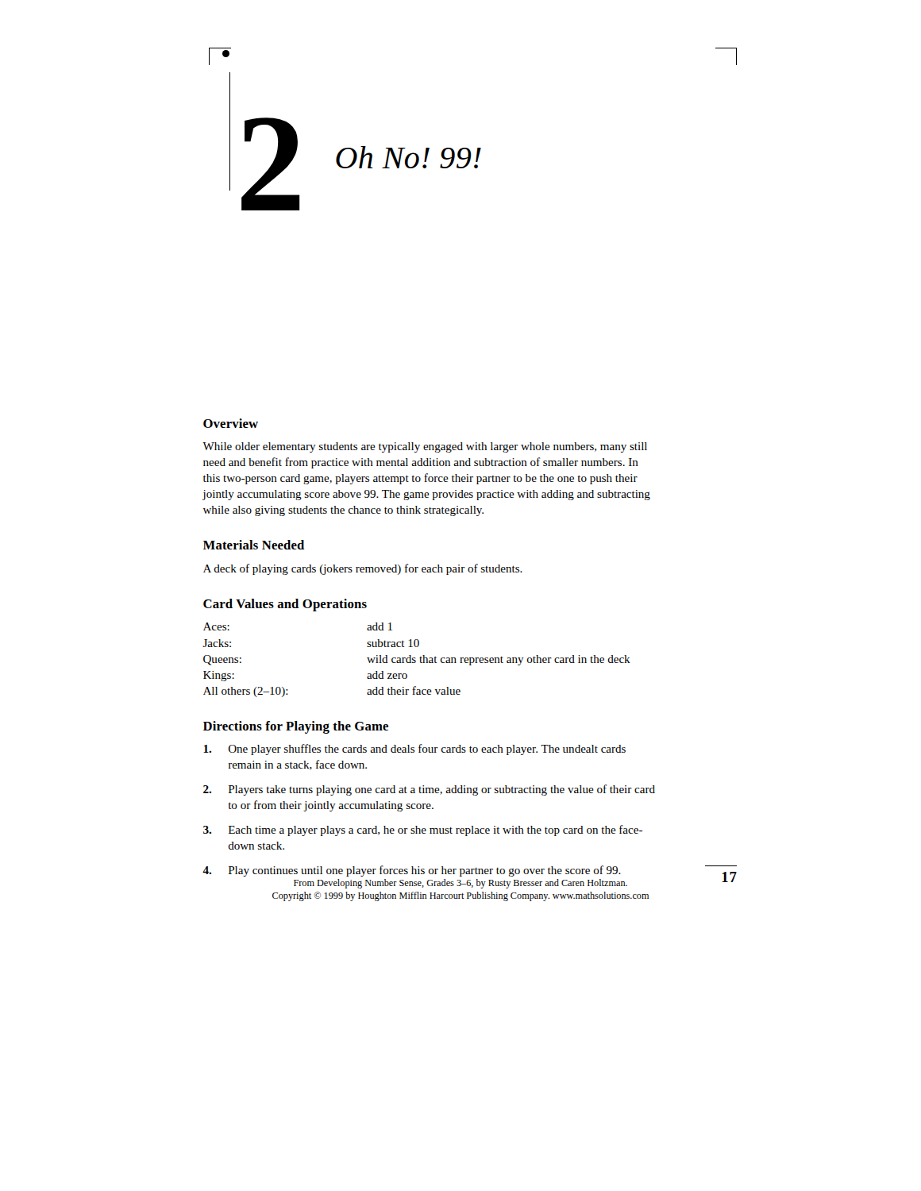2
Oh No! 99!
Overview
While older elementary students are typically engaged with larger whole numbers, many still need and benefit from practice with mental addition and subtraction of smaller numbers. In this two-person card game, players attempt to force their partner to be the one to push their jointly accumulating score above 99. The game provides practice with adding and subtracting while also giving students the chance to think strategically.
Materials Needed
A deck of playing cards (jokers removed) for each pair of students.
Card Values and Operations
| Aces: | add 1 |
| Jacks: | subtract 10 |
| Queens: | wild cards that can represent any other card in the deck |
| Kings: | add zero |
| All others (2–10): | add their face value |
Directions for Playing the Game
One player shuffles the cards and deals four cards to each player. The undealt cards remain in a stack, face down.
Players take turns playing one card at a time, adding or subtracting the value of their card to or from their jointly accumulating score.
Each time a player plays a card, he or she must replace it with the top card on the face-down stack.
Play continues until one player forces his or her partner to go over the score of 99.
17
From Developing Number Sense, Grades 3–6, by Rusty Bresser and Caren Holtzman.
Copyright © 1999 by Houghton Mifflin Harcourt Publishing Company. www.mathsolutions.com